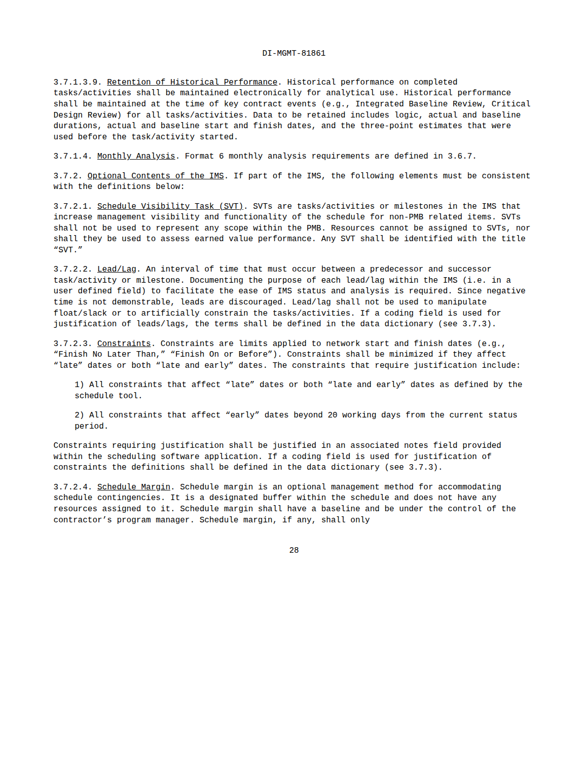DI-MGMT-81861
3.7.1.3.9. Retention of Historical Performance. Historical performance on completed tasks/activities shall be maintained electronically for analytical use. Historical performance shall be maintained at the time of key contract events (e.g., Integrated Baseline Review, Critical Design Review) for all tasks/activities. Data to be retained includes logic, actual and baseline durations, actual and baseline start and finish dates, and the three-point estimates that were used before the task/activity started.
3.7.1.4. Monthly Analysis. Format 6 monthly analysis requirements are defined in 3.6.7.
3.7.2. Optional Contents of the IMS. If part of the IMS, the following elements must be consistent with the definitions below:
3.7.2.1. Schedule Visibility Task (SVT). SVTs are tasks/activities or milestones in the IMS that increase management visibility and functionality of the schedule for non-PMB related items. SVTs shall not be used to represent any scope within the PMB. Resources cannot be assigned to SVTs, nor shall they be used to assess earned value performance. Any SVT shall be identified with the title “SVT.”
3.7.2.2. Lead/Lag. An interval of time that must occur between a predecessor and successor task/activity or milestone. Documenting the purpose of each lead/lag within the IMS (i.e. in a user defined field) to facilitate the ease of IMS status and analysis is required. Since negative time is not demonstrable, leads are discouraged. Lead/lag shall not be used to manipulate float/slack or to artificially constrain the tasks/activities. If a coding field is used for justification of leads/lags, the terms shall be defined in the data dictionary (see 3.7.3).
3.7.2.3. Constraints. Constraints are limits applied to network start and finish dates (e.g., “Finish No Later Than,” “Finish On or Before”). Constraints shall be minimized if they affect “late” dates or both “late and early” dates. The constraints that require justification include:
1) All constraints that affect “late” dates or both “late and early” dates as defined by the schedule tool.
2) All constraints that affect “early” dates beyond 20 working days from the current status period.
Constraints requiring justification shall be justified in an associated notes field provided within the scheduling software application. If a coding field is used for justification of constraints the definitions shall be defined in the data dictionary (see 3.7.3).
3.7.2.4. Schedule Margin. Schedule margin is an optional management method for accommodating schedule contingencies. It is a designated buffer within the schedule and does not have any resources assigned to it. Schedule margin shall have a baseline and be under the control of the contractor’s program manager. Schedule margin, if any, shall only
28